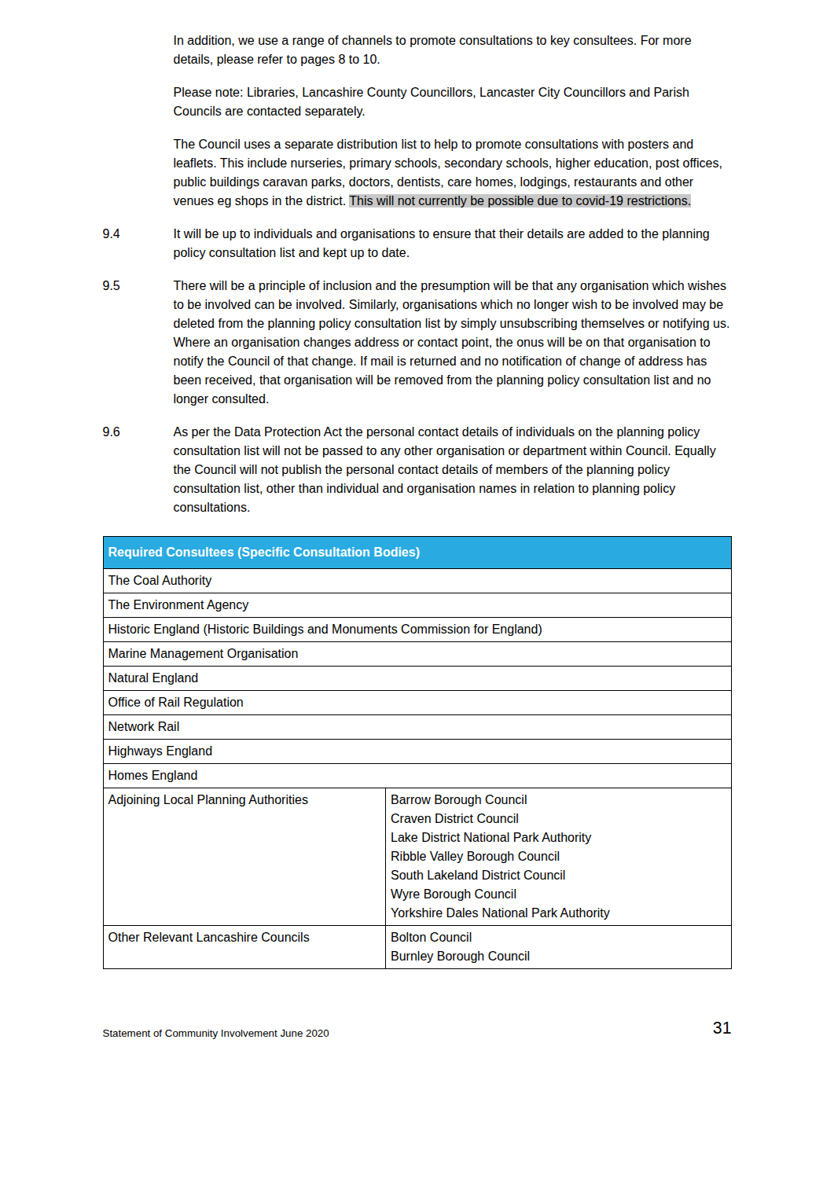In addition, we use a range of channels to promote consultations to key consultees. For more details, please refer to pages 8 to 10.
Please note: Libraries, Lancashire County Councillors, Lancaster City Councillors and Parish Councils are contacted separately.
The Council uses a separate distribution list to help to promote consultations with posters and leaflets. This include nurseries, primary schools, secondary schools, higher education, post offices, public buildings caravan parks, doctors, dentists, care homes, lodgings, restaurants and other venues eg shops in the district. This will not currently be possible due to covid-19 restrictions.
9.4
It will be up to individuals and organisations to ensure that their details are added to the planning policy consultation list and kept up to date.
9.5
There will be a principle of inclusion and the presumption will be that any organisation which wishes to be involved can be involved. Similarly, organisations which no longer wish to be involved may be deleted from the planning policy consultation list by simply unsubscribing themselves or notifying us. Where an organisation changes address or contact point, the onus will be on that organisation to notify the Council of that change. If mail is returned and no notification of change of address has been received, that organisation will be removed from the planning policy consultation list and no longer consulted.
9.6
As per the Data Protection Act the personal contact details of individuals on the planning policy consultation list will not be passed to any other organisation or department within Council. Equally the Council will not publish the personal contact details of members of the planning policy consultation list, other than individual and organisation names in relation to planning policy consultations.
| Required Consultees (Specific Consultation Bodies) |
| --- |
| The Coal Authority |
| The Environment Agency |
| Historic England (Historic Buildings and Monuments Commission for England) |
| Marine Management Organisation |
| Natural England |
| Office of Rail Regulation |
| Network Rail |
| Highways England |
| Homes England |
| Adjoining Local Planning Authorities | Barrow Borough Council Craven District Council Lake District National Park Authority Ribble Valley Borough Council South Lakeland District Council Wyre Borough Council Yorkshire Dales National Park Authority |
| Other Relevant Lancashire Councils | Bolton Council Burnley Borough Council |
Statement of Community Involvement June 2020
31